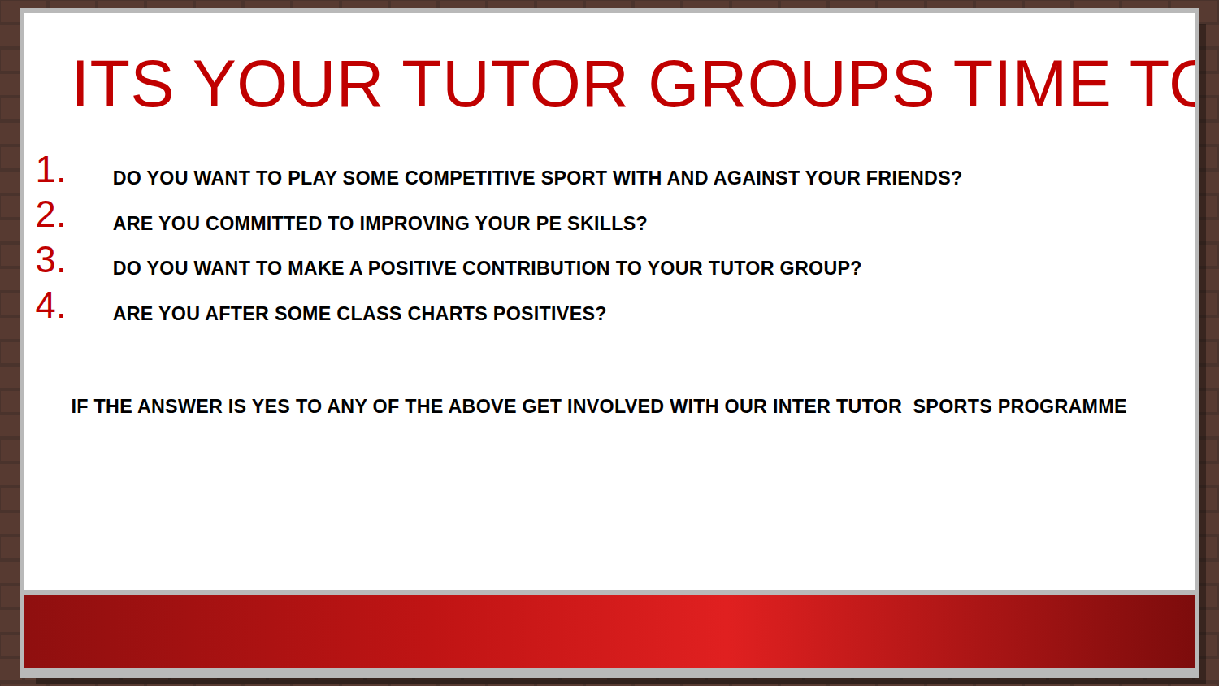Its your tutor groups time to shine
Do you want to play some competitive sport with and against your friends?
Are you committed to improving your PE skills?
Do you want to make a positive contribution to your tutor group?
Are you after some class charts positives?
If the answer is yes to any of the above get involved with our inter tutor sports programme